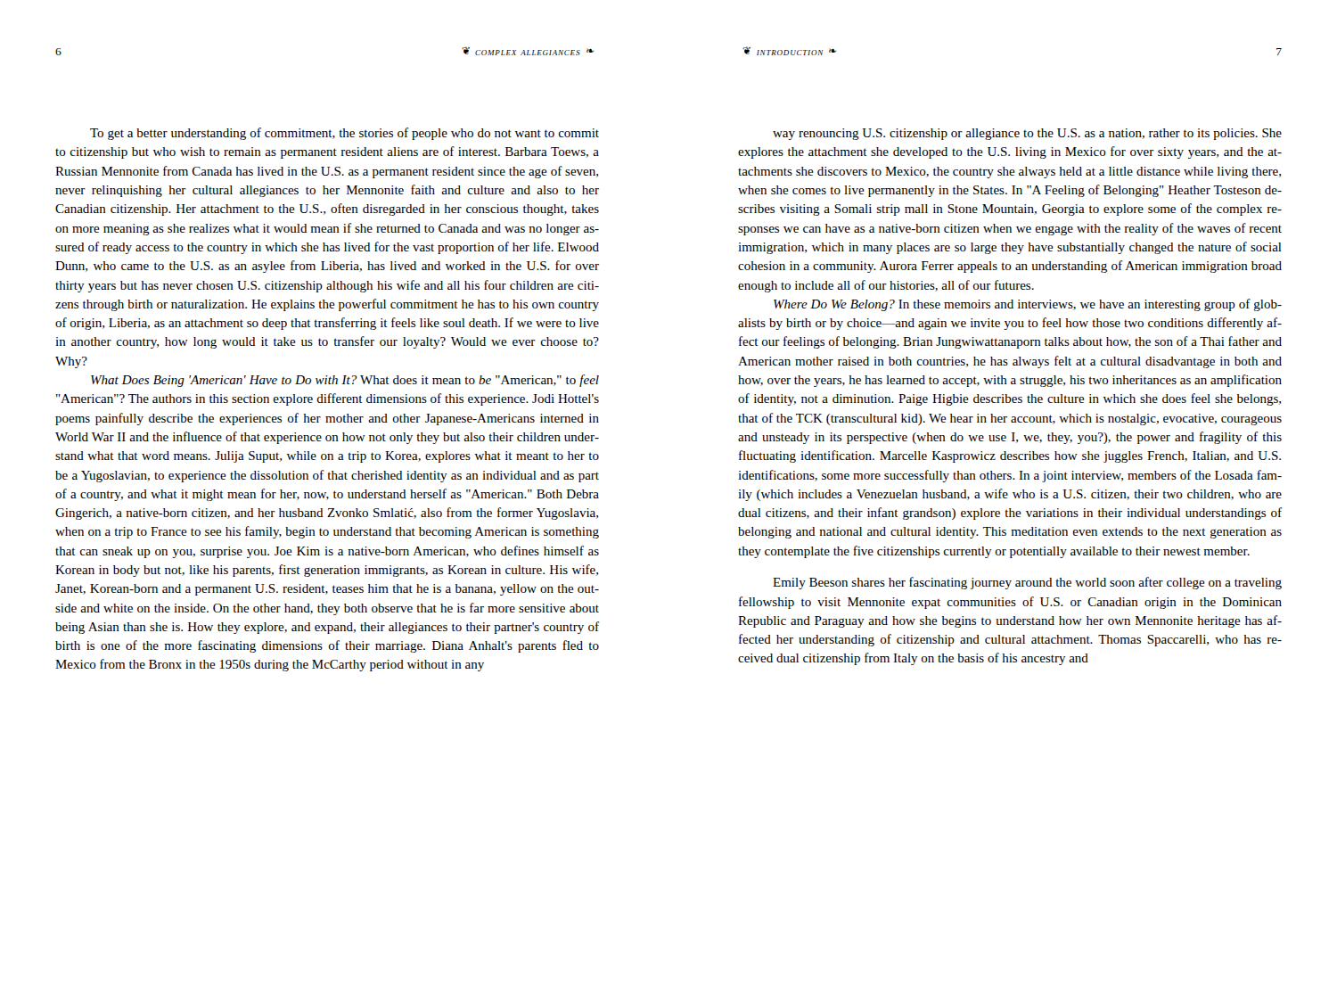6 ❦complex allegiances❧
To get a better understanding of commitment, the stories of people who do not want to commit to citizenship but who wish to remain as permanent resident aliens are of interest. Barbara Toews, a Russian Mennonite from Canada has lived in the U.S. as a permanent resident since the age of seven, never relinquishing her cultural allegiances to her Mennonite faith and culture and also to her Canadian citizenship. Her attachment to the U.S., often disregarded in her conscious thought, takes on more meaning as she realizes what it would mean if she returned to Canada and was no longer assured of ready access to the country in which she has lived for the vast proportion of her life. Elwood Dunn, who came to the U.S. as an asylee from Liberia, has lived and worked in the U.S. for over thirty years but has never chosen U.S. citizenship although his wife and all his four children are citizens through birth or naturalization. He explains the powerful commitment he has to his own country of origin, Liberia, as an attachment so deep that transferring it feels like soul death. If we were to live in another country, how long would it take us to transfer our loyalty? Would we ever choose to? Why?
What Does Being 'American' Have to Do with It? What does it mean to be "American," to feel "American"? The authors in this section explore different dimensions of this experience. Jodi Hottel's poems painfully describe the experiences of her mother and other Japanese-Americans interned in World War II and the influence of that experience on how not only they but also their children understand what that word means. Julija Suput, while on a trip to Korea, explores what it meant to her to be a Yugoslavian, to experience the dissolution of that cherished identity as an individual and as part of a country, and what it might mean for her, now, to understand herself as "American." Both Debra Gingerich, a native-born citizen, and her husband Zvonko Smlatić, also from the former Yugoslavia, when on a trip to France to see his family, begin to understand that becoming American is something that can sneak up on you, surprise you. Joe Kim is a native-born American, who defines himself as Korean in body but not, like his parents, first generation immigrants, as Korean in culture. His wife, Janet, Korean-born and a permanent U.S. resident, teases him that he is a banana, yellow on the outside and white on the inside. On the other hand, they both observe that he is far more sensitive about being Asian than she is. How they explore, and expand, their allegiances to their partner's country of birth is one of the more fascinating dimensions of their marriage. Diana Anhalt's parents fled to Mexico from the Bronx in the 1950s during the McCarthy period without in any
❦introduction❧ 7
way renouncing U.S. citizenship or allegiance to the U.S. as a nation, rather to its policies. She explores the attachment she developed to the U.S. living in Mexico for over sixty years, and the attachments she discovers to Mexico, the country she always held at a little distance while living there, when she comes to live permanently in the States. In "A Feeling of Belonging" Heather Tosteson describes visiting a Somali strip mall in Stone Mountain, Georgia to explore some of the complex responses we can have as a native-born citizen when we engage with the reality of the waves of recent immigration, which in many places are so large they have substantially changed the nature of social cohesion in a community. Aurora Ferrer appeals to an understanding of American immigration broad enough to include all of our histories, all of our futures.
Where Do We Belong? In these memoirs and interviews, we have an interesting group of globalists by birth or by choice—and again we invite you to feel how those two conditions differently affect our feelings of belonging. Brian Jungwiwattanaporn talks about how, the son of a Thai father and American mother raised in both countries, he has always felt at a cultural disadvantage in both and how, over the years, he has learned to accept, with a struggle, his two inheritances as an amplification of identity, not a diminution. Paige Higbie describes the culture in which she does feel she belongs, that of the TCK (transcultural kid). We hear in her account, which is nostalgic, evocative, courageous and unsteady in its perspective (when do we use I, we, they, you?), the power and fragility of this fluctuating identification. Marcelle Kasprowicz describes how she juggles French, Italian, and U.S. identifications, some more successfully than others. In a joint interview, members of the Losada family (which includes a Venezuelan husband, a wife who is a U.S. citizen, their two children, who are dual citizens, and their infant grandson) explore the variations in their individual understandings of belonging and national and cultural identity. This meditation even extends to the next generation as they contemplate the five citizenships currently or potentially available to their newest member.
Emily Beeson shares her fascinating journey around the world soon after college on a traveling fellowship to visit Mennonite expat communities of U.S. or Canadian origin in the Dominican Republic and Paraguay and how she begins to understand how her own Mennonite heritage has affected her understanding of citizenship and cultural attachment. Thomas Spaccarelli, who has received dual citizenship from Italy on the basis of his ancestry and